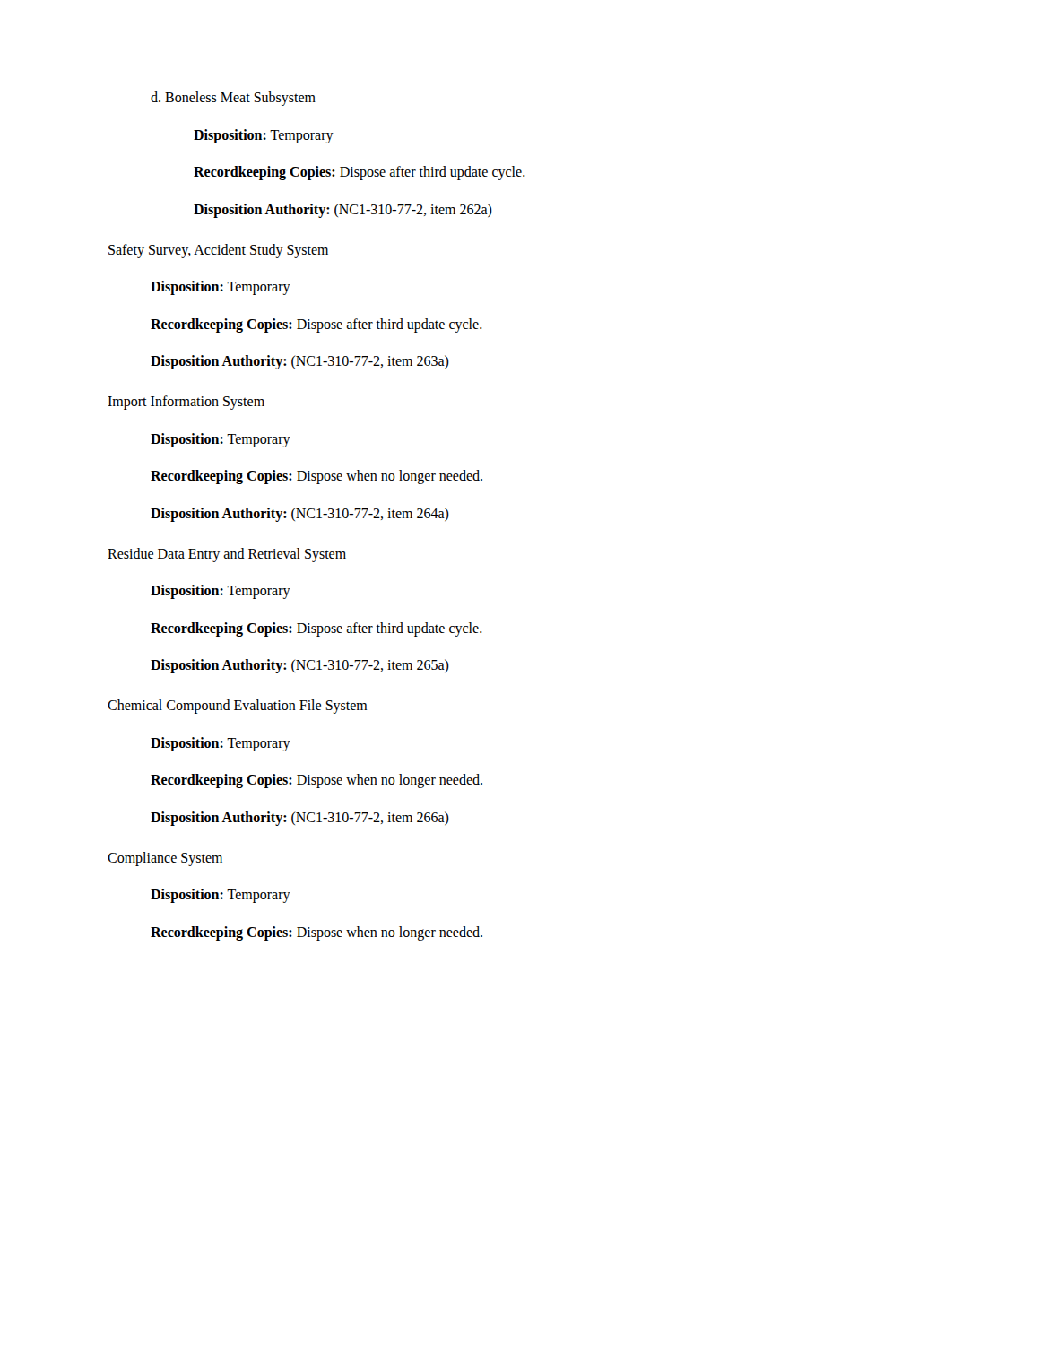d. Boneless Meat Subsystem
Disposition: Temporary
Recordkeeping Copies: Dispose after third update cycle.
Disposition Authority: (NC1-310-77-2, item 262a)
Safety Survey, Accident Study System
Disposition: Temporary
Recordkeeping Copies: Dispose after third update cycle.
Disposition Authority: (NC1-310-77-2, item 263a)
Import Information System
Disposition: Temporary
Recordkeeping Copies: Dispose when no longer needed.
Disposition Authority: (NC1-310-77-2, item 264a)
Residue Data Entry and Retrieval System
Disposition: Temporary
Recordkeeping Copies: Dispose after third update cycle.
Disposition Authority: (NC1-310-77-2, item 265a)
Chemical Compound Evaluation File System
Disposition: Temporary
Recordkeeping Copies: Dispose when no longer needed.
Disposition Authority: (NC1-310-77-2, item 266a)
Compliance System
Disposition: Temporary
Recordkeeping Copies: Dispose when no longer needed.